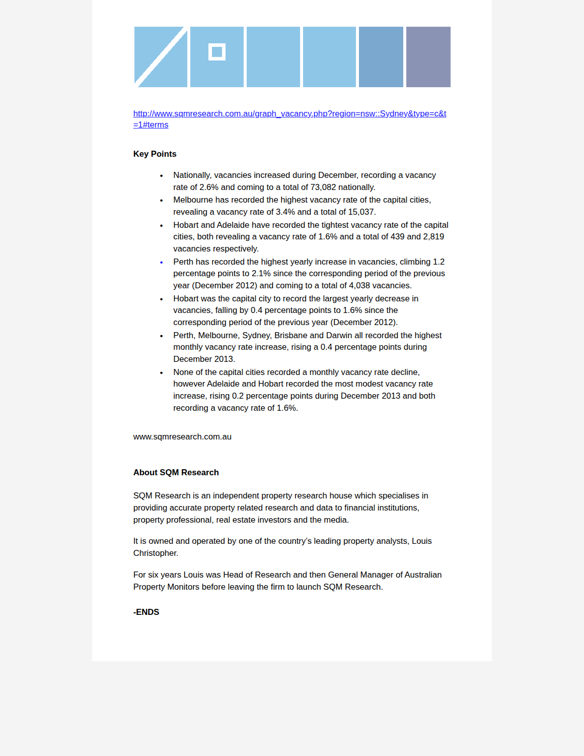http://www.sqmresearch.com.au/graph_vacancy.php?region=nsw::Sydney&type=c&t=1#terms
Key Points
Nationally, vacancies increased during December, recording a vacancy rate of 2.6% and coming to a total of 73,082 nationally.
Melbourne has recorded the highest vacancy rate of the capital cities, revealing a vacancy rate of 3.4% and a total of 15,037.
Hobart and Adelaide have recorded the tightest vacancy rate of the capital cities, both revealing a vacancy rate of 1.6% and a total of 439 and 2,819 vacancies respectively.
Perth has recorded the highest yearly increase in vacancies, climbing 1.2 percentage points to 2.1% since the corresponding period of the previous year (December 2012) and coming to a total of 4,038 vacancies.
Hobart was the capital city to record the largest yearly decrease in vacancies, falling by 0.4 percentage points to 1.6% since the corresponding period of the previous year (December 2012).
Perth, Melbourne, Sydney, Brisbane and Darwin all recorded the highest monthly vacancy rate increase, rising a 0.4 percentage points during December 2013.
None of the capital cities recorded a monthly vacancy rate decline, however Adelaide and Hobart recorded the most modest vacancy rate increase, rising 0.2 percentage points during December 2013 and both recording a vacancy rate of 1.6%.
www.sqmresearch.com.au
About SQM Research
SQM Research is an independent property research house which specialises in providing accurate property related research and data to financial institutions, property professional, real estate investors and the media.
It is owned and operated by one of the country’s leading property analysts, Louis Christopher.
For six years Louis was Head of Research and then General Manager of Australian Property Monitors before leaving the firm to launch SQM Research.
-ENDS